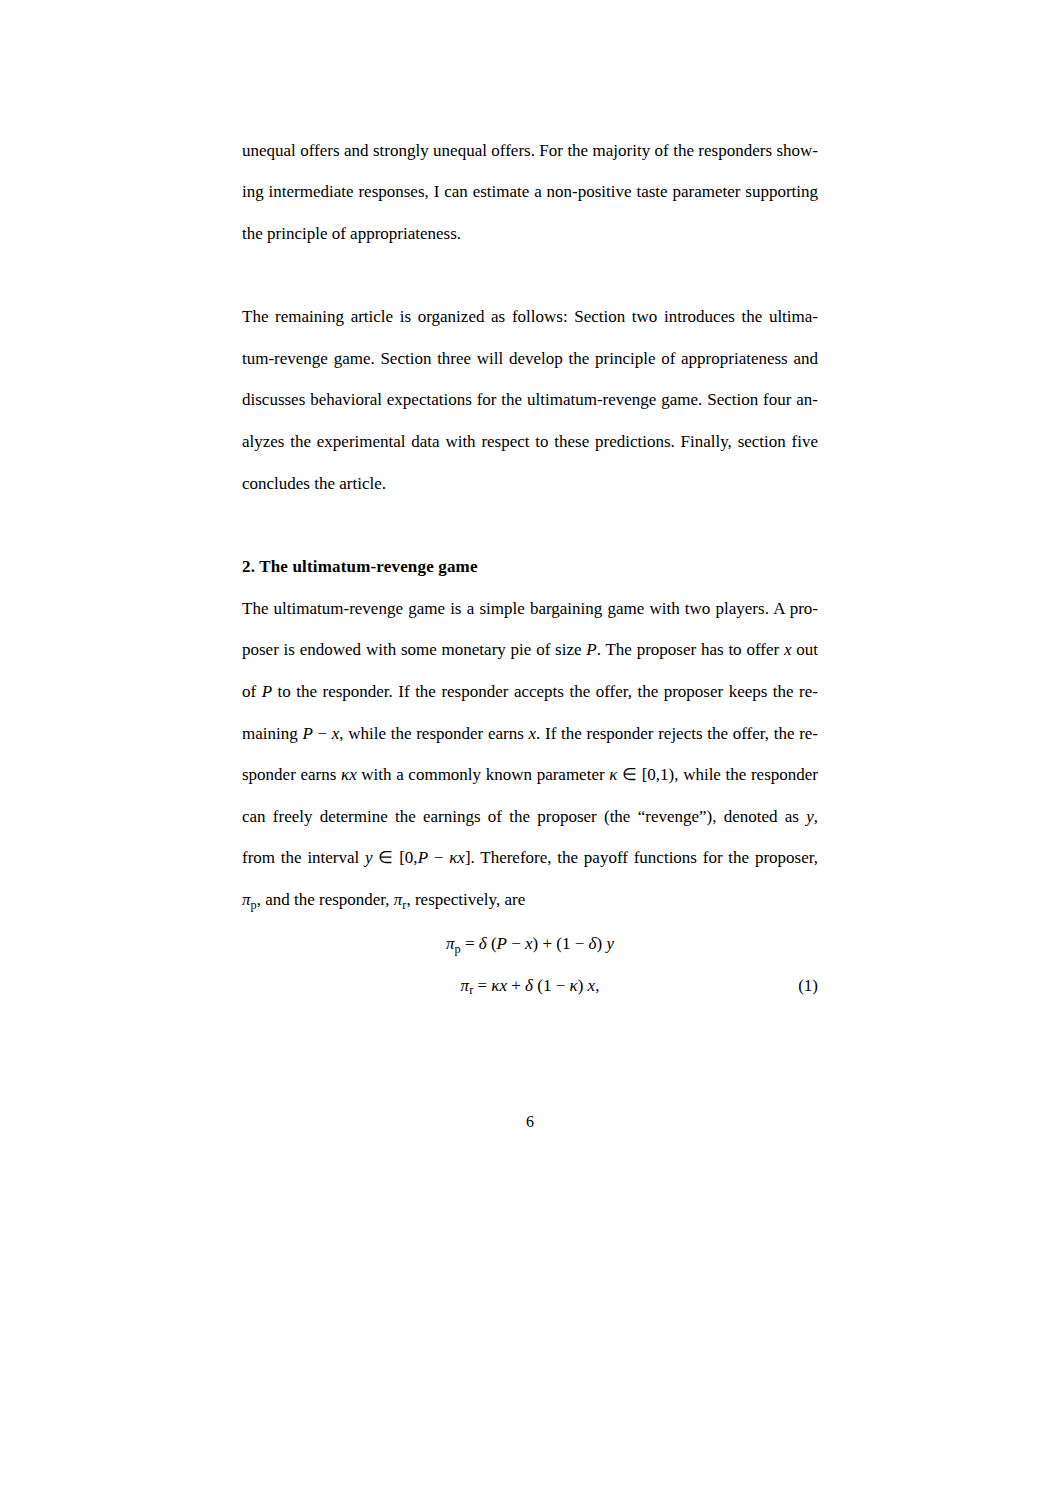unequal offers and strongly unequal offers. For the majority of the responders showing intermediate responses, I can estimate a non-positive taste parameter supporting the principle of appropriateness.
The remaining article is organized as follows: Section two introduces the ultimatum-revenge game. Section three will develop the principle of appropriateness and discusses behavioral expectations for the ultimatum-revenge game. Section four analyzes the experimental data with respect to these predictions. Finally, section five concludes the article.
2. The ultimatum-revenge game
The ultimatum-revenge game is a simple bargaining game with two players. A proposer is endowed with some monetary pie of size P. The proposer has to offer x out of P to the responder. If the responder accepts the offer, the proposer keeps the remaining P − x, while the responder earns x. If the responder rejects the offer, the responder earns κx with a commonly known parameter κ ∈ [0,1), while the responder can freely determine the earnings of the proposer (the “revenge”), denoted as y, from the interval y ∈ [0,P − κx]. Therefore, the payoff functions for the proposer, πp, and the responder, πr, respectively, are
πp = δ (P − x) + (1 − δ) y πr = κx + δ (1 − κ) x,(1)
6